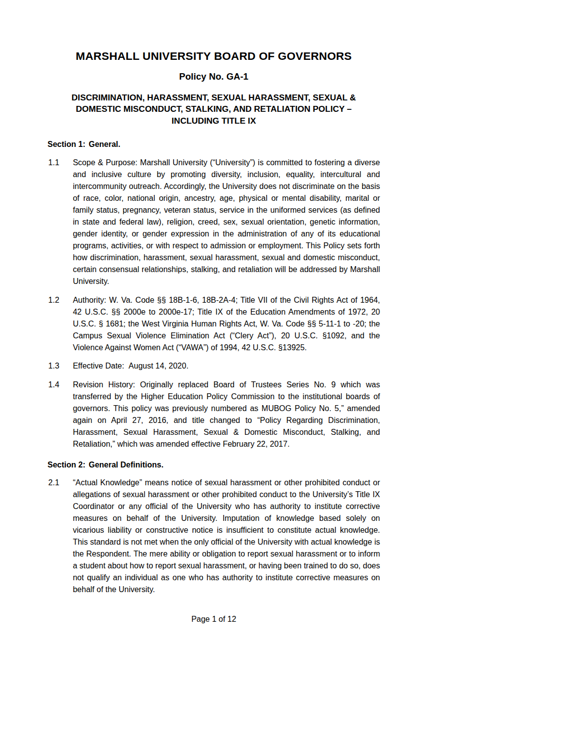MARSHALL UNIVERSITY BOARD OF GOVERNORS
Policy No. GA-1
DISCRIMINATION, HARASSMENT, SEXUAL HARASSMENT, SEXUAL &
DOMESTIC MISCONDUCT, STALKING, AND RETALIATION POLICY –
INCLUDING TITLE IX
Section 1: General.
1.1
Scope & Purpose: Marshall University (“University”) is committed to fostering a diverse and inclusive culture by promoting diversity, inclusion, equality, intercultural and intercommunity outreach. Accordingly, the University does not discriminate on the basis of race, color, national origin, ancestry, age, physical or mental disability, marital or family status, pregnancy, veteran status, service in the uniformed services (as defined in state and federal law), religion, creed, sex, sexual orientation, genetic information, gender identity, or gender expression in the administration of any of its educational programs, activities, or with respect to admission or employment. This Policy sets forth how discrimination, harassment, sexual harassment, sexual and domestic misconduct, certain consensual relationships, stalking, and retaliation will be addressed by Marshall University.
1.2
Authority: W. Va. Code §§ 18B-1-6, 18B-2A-4; Title VII of the Civil Rights Act of 1964, 42 U.S.C. §§ 2000e to 2000e-17; Title IX of the Education Amendments of 1972, 20 U.S.C. § 1681; the West Virginia Human Rights Act, W. Va. Code §§ 5-11-1 to -20; the Campus Sexual Violence Elimination Act (“Clery Act”), 20 U.S.C. §1092, and the Violence Against Women Act (“VAWA”) of 1994, 42 U.S.C. §13925.
1.3
Effective Date: August 14, 2020.
1.4
Revision History: Originally replaced Board of Trustees Series No. 9 which was transferred by the Higher Education Policy Commission to the institutional boards of governors. This policy was previously numbered as MUBOG Policy No. 5,” amended again on April 27, 2016, and title changed to “Policy Regarding Discrimination, Harassment, Sexual Harassment, Sexual & Domestic Misconduct, Stalking, and Retaliation,” which was amended effective February 22, 2017.
Section 2: General Definitions.
2.1
“Actual Knowledge” means notice of sexual harassment or other prohibited conduct or allegations of sexual harassment or other prohibited conduct to the University’s Title IX Coordinator or any official of the University who has authority to institute corrective measures on behalf of the University. Imputation of knowledge based solely on vicarious liability or constructive notice is insufficient to constitute actual knowledge. This standard is not met when the only official of the University with actual knowledge is the Respondent. The mere ability or obligation to report sexual harassment or to inform a student about how to report sexual harassment, or having been trained to do so, does not qualify an individual as one who has authority to institute corrective measures on behalf of the University.
Page 1 of 12